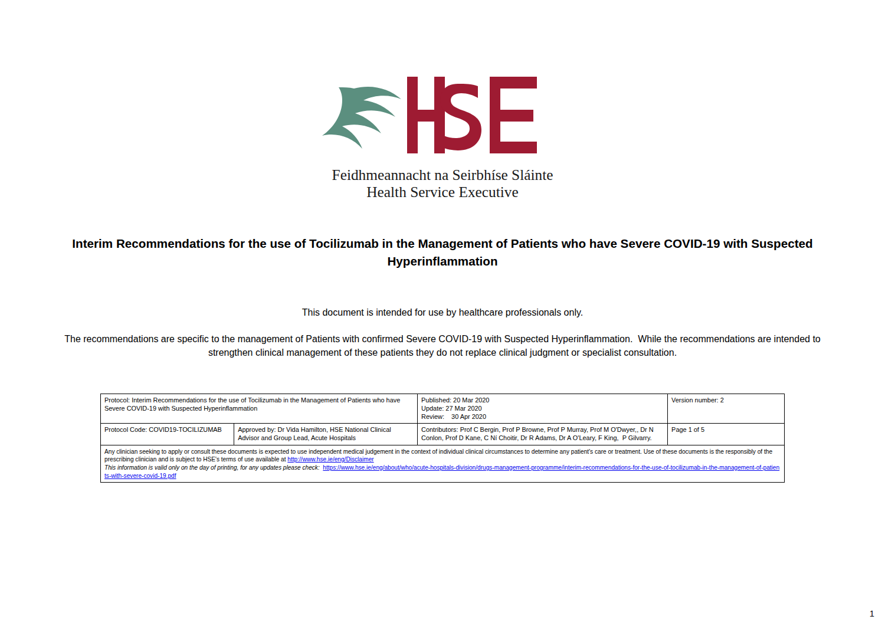Feidhmeannacht na Seirbhíse Sláinte
Health Service Executive
Interim Recommendations for the use of Tocilizumab in the Management of Patients who have Severe COVID-19 with Suspected Hyperinflammation
This document is intended for use by healthcare professionals only.
The recommendations are specific to the management of Patients with confirmed Severe COVID-19 with Suspected Hyperinflammation. While the recommendations are intended to strengthen clinical management of these patients they do not replace clinical judgment or specialist consultation.
| Protocol: Interim Recommendations for the use of Tocilizumab in the Management of Patients who have Severe COVID-19 with Suspected Hyperinflammation | Published: 20 Mar 2020 Update: 27 Mar 2020 Review: 30 Apr 2020 | Version number: 2 |
| Protocol Code: COVID19-TOCILIZUMAB | Approved by: Dr Vida Hamilton, HSE National Clinical Advisor and Group Lead, Acute Hospitals | Contributors: Prof C Bergin, Prof P Browne, Prof P Murray, Prof M O'Dwyer,, Dr N Conlon, Prof D Kane, C Ní Choitir, Dr R Adams, Dr A O'Leary, F King, P Gilvarry. | Page 1 of 5 |
| Any clinician seeking to apply or consult these documents is expected to use independent medical judgement in the context of individual clinical circumstances to determine any patient's care or treatment. Use of these documents is the responsibly of the prescribing clinician and is subject to HSE's terms of use available at http://www.hse.ie/eng/Disclaimer This information is valid only on the day of printing, for any updates please check: https://www.hse.ie/eng/about/who/acute-hospitals-division/drugs-management-programme/interim-recommendations-for-the-use-of-tocilizumab-in-the-management-of-patients-with-severe-covid-19.pdf |
1